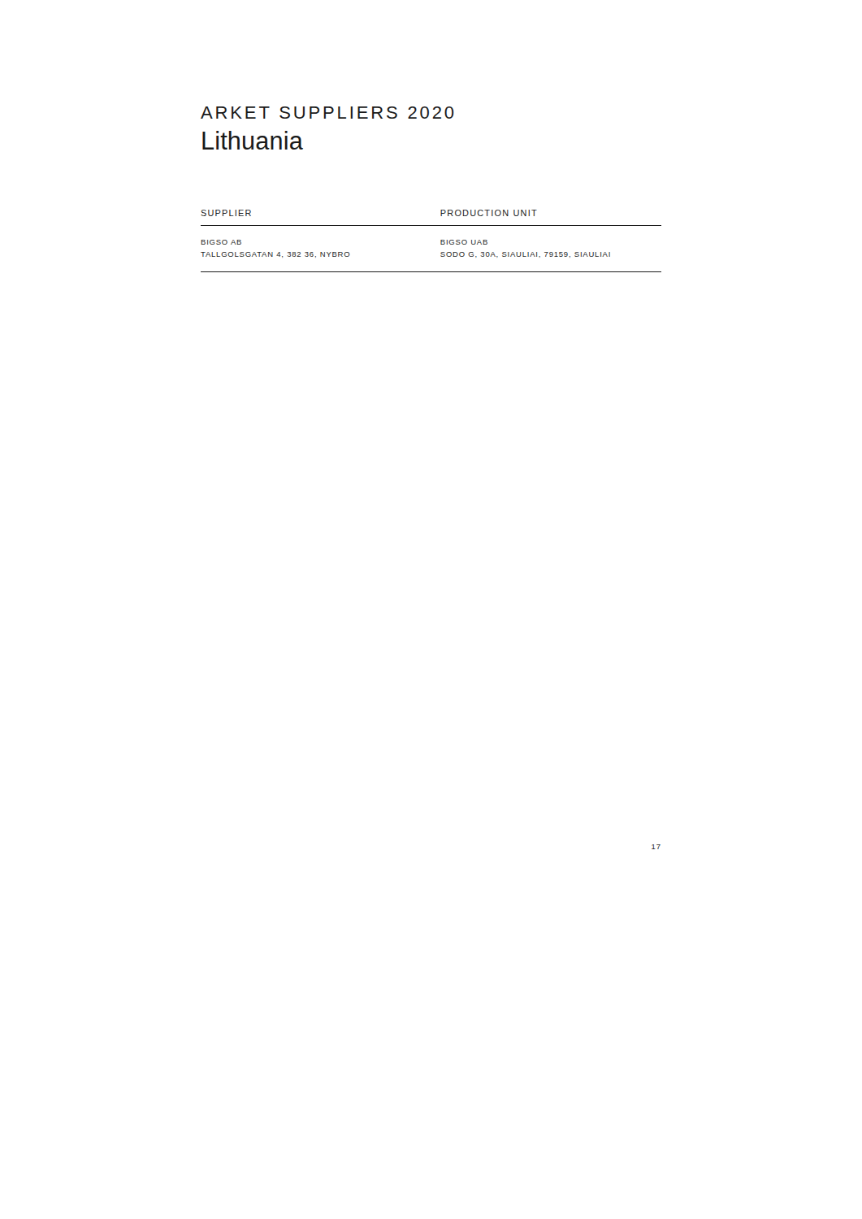Arket Suppliers 2020
Lithuania
| Supplier | Production Unit |
| --- | --- |
| Bigso AB Tallgolsgatan 4, 382 36, Nybro | Bigso UAB Sodo G, 30A, Siauliai, 79159, Siauliai |
17